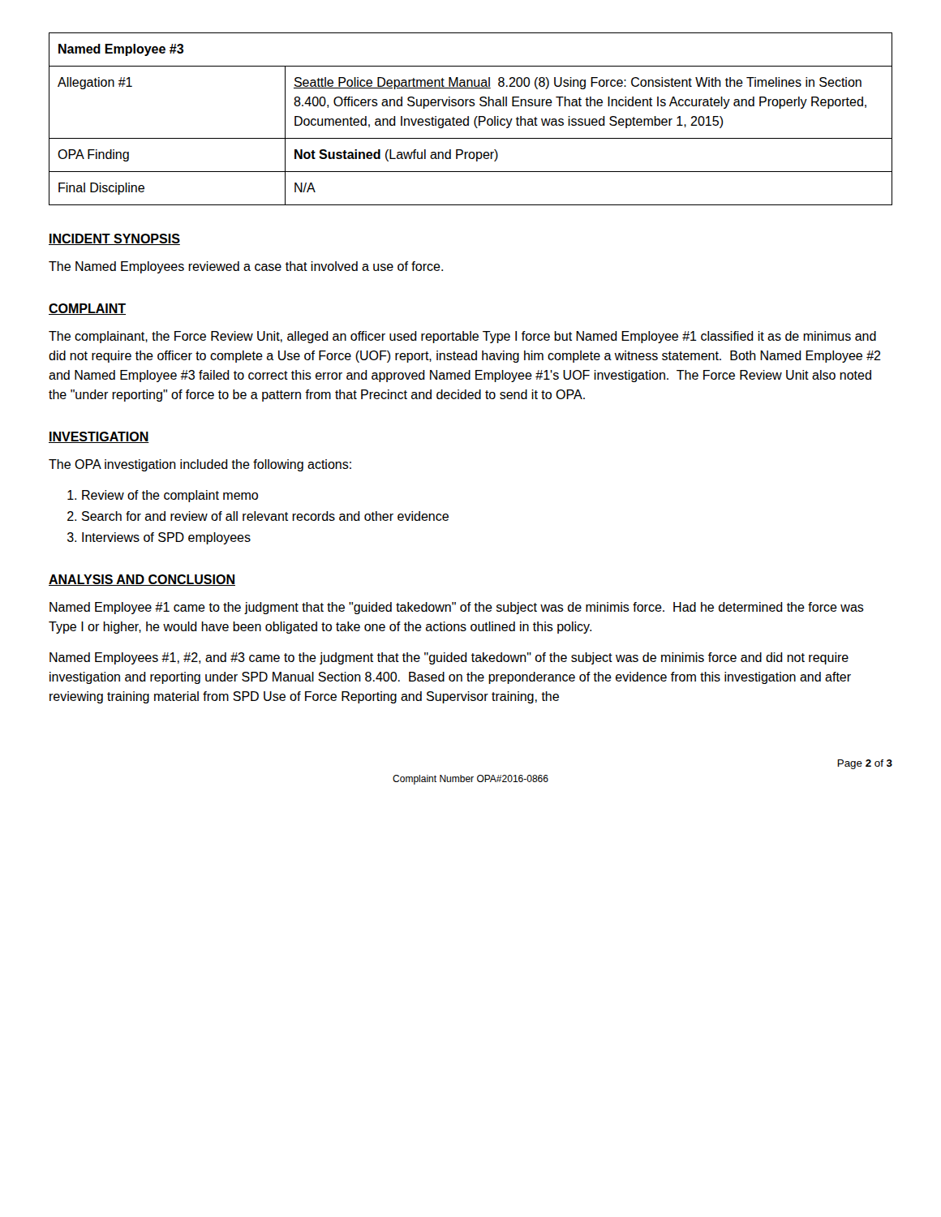| Named Employee #3 |
| Allegation #1 | Seattle Police Department Manual 8.200 (8) Using Force: Consistent With the Timelines in Section 8.400, Officers and Supervisors Shall Ensure That the Incident Is Accurately and Properly Reported, Documented, and Investigated (Policy that was issued September 1, 2015) |
| OPA Finding | Not Sustained (Lawful and Proper) |
| Final Discipline | N/A |
INCIDENT SYNOPSIS
The Named Employees reviewed a case that involved a use of force.
COMPLAINT
The complainant, the Force Review Unit, alleged an officer used reportable Type I force but Named Employee #1 classified it as de minimus and did not require the officer to complete a Use of Force (UOF) report, instead having him complete a witness statement. Both Named Employee #2 and Named Employee #3 failed to correct this error and approved Named Employee #1's UOF investigation. The Force Review Unit also noted the "under reporting" of force to be a pattern from that Precinct and decided to send it to OPA.
INVESTIGATION
The OPA investigation included the following actions:
Review of the complaint memo
Search for and review of all relevant records and other evidence
Interviews of SPD employees
ANALYSIS AND CONCLUSION
Named Employee #1 came to the judgment that the "guided takedown" of the subject was de minimis force. Had he determined the force was Type I or higher, he would have been obligated to take one of the actions outlined in this policy.
Named Employees #1, #2, and #3 came to the judgment that the "guided takedown" of the subject was de minimis force and did not require investigation and reporting under SPD Manual Section 8.400. Based on the preponderance of the evidence from this investigation and after reviewing training material from SPD Use of Force Reporting and Supervisor training, the
Page 2 of 3
Complaint Number OPA#2016-0866